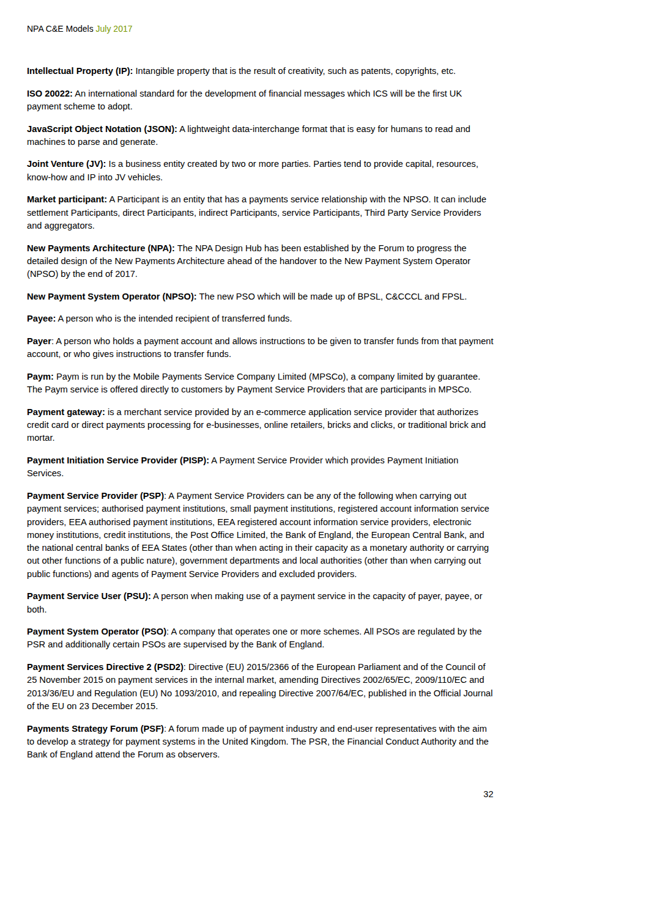NPA C&E Models July 2017
Intellectual Property (IP)
Intellectual Property (IP): Intangible property that is the result of creativity, such as patents, copyrights, etc.
ISO 20022
ISO 20022: An international standard for the development of financial messages which ICS will be the first UK payment scheme to adopt.
JavaScript Object Notation (JSON)
JavaScript Object Notation (JSON): A lightweight data-interchange format that is easy for humans to read and machines to parse and generate.
Joint Venture (JV)
Joint Venture (JV): Is a business entity created by two or more parties. Parties tend to provide capital, resources, know-how and IP into JV vehicles.
Market participant
Market participant: A Participant is an entity that has a payments service relationship with the NPSO. It can include settlement Participants, direct Participants, indirect Participants, service Participants, Third Party Service Providers and aggregators.
New Payments Architecture (NPA)
New Payments Architecture (NPA): The NPA Design Hub has been established by the Forum to progress the detailed design of the New Payments Architecture ahead of the handover to the New Payment System Operator (NPSO) by the end of 2017.
New Payment System Operator (NPSO)
New Payment System Operator (NPSO): The new PSO which will be made up of BPSL, C&CCCL and FPSL.
Payee
Payee: A person who is the intended recipient of transferred funds.
Payer
Payer: A person who holds a payment account and allows instructions to be given to transfer funds from that payment account, or who gives instructions to transfer funds.
Paym
Paym: Paym is run by the Mobile Payments Service Company Limited (MPSCo), a company limited by guarantee. The Paym service is offered directly to customers by Payment Service Providers that are participants in MPSCo.
Payment gateway
Payment gateway: is a merchant service provided by an e-commerce application service provider that authorizes credit card or direct payments processing for e-businesses, online retailers, bricks and clicks, or traditional brick and mortar.
Payment Initiation Service Provider (PISP)
Payment Initiation Service Provider (PISP): A Payment Service Provider which provides Payment Initiation Services.
Payment Service Provider (PSP)
Payment Service Provider (PSP): A Payment Service Providers can be any of the following when carrying out payment services; authorised payment institutions, small payment institutions, registered account information service providers, EEA authorised payment institutions, EEA registered account information service providers, electronic money institutions, credit institutions, the Post Office Limited, the Bank of England, the European Central Bank, and the national central banks of EEA States (other than when acting in their capacity as a monetary authority or carrying out other functions of a public nature), government departments and local authorities (other than when carrying out public functions) and agents of Payment Service Providers and excluded providers.
Payment Service User (PSU)
Payment Service User (PSU): A person when making use of a payment service in the capacity of payer, payee, or both.
Payment System Operator (PSO)
Payment System Operator (PSO): A company that operates one or more schemes. All PSOs are regulated by the PSR and additionally certain PSOs are supervised by the Bank of England.
Payment Services Directive 2 (PSD2)
Payment Services Directive 2 (PSD2): Directive (EU) 2015/2366 of the European Parliament and of the Council of 25 November 2015 on payment services in the internal market, amending Directives 2002/65/EC, 2009/110/EC and 2013/36/EU and Regulation (EU) No 1093/2010, and repealing Directive 2007/64/EC, published in the Official Journal of the EU on 23 December 2015.
Payments Strategy Forum (PSF)
Payments Strategy Forum (PSF): A forum made up of payment industry and end-user representatives with the aim to develop a strategy for payment systems in the United Kingdom. The PSR, the Financial Conduct Authority and the Bank of England attend the Forum as observers.
32